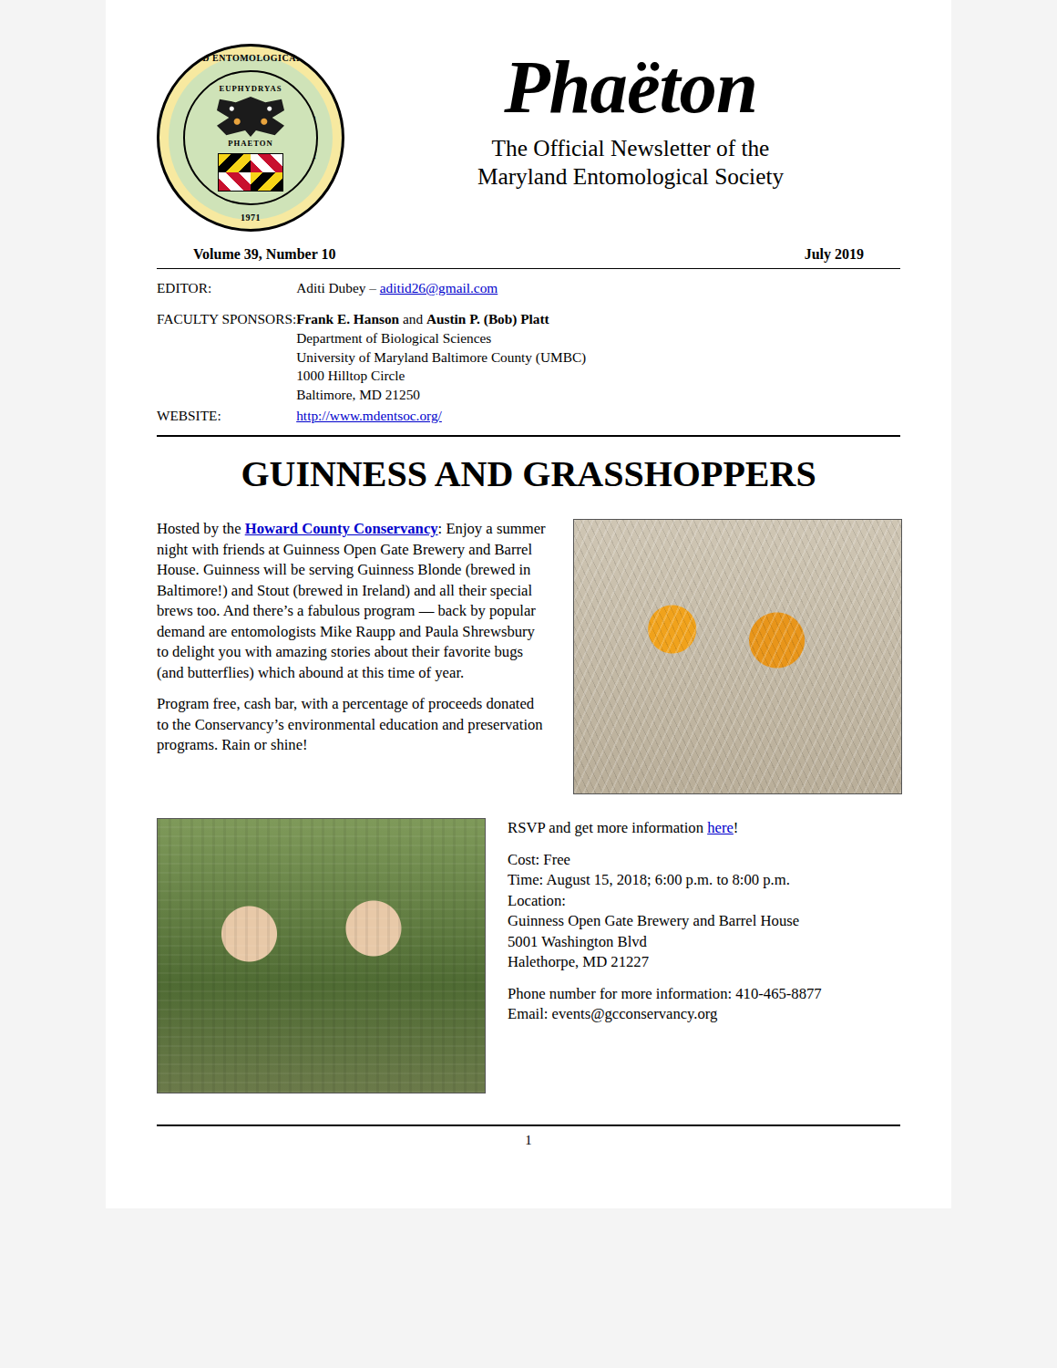Maryland Entomological Society 1971 Maryland Society
EUPHYDRYAS
PHAETON
Phaëton
The Official Newsletter of the
Maryland Entomological Society
Volume 39, Number 10 July 2019
| EDITOR: | Aditi Dubey – aditid26@gmail.com |
| FACULTY SPONSORS: | Frank E. Hanson and Austin P. (Bob) Platt Department of Biological Sciences University of Maryland Baltimore County (UMBC) 1000 Hilltop Circle Baltimore, MD 21250 |
| WEBSITE: | http://www.mdentsoc.org/ |
GUINNESS AND GRASSHOPPERS
Hosted by the Howard County Conservancy: Enjoy a summer night with friends at Guinness Open Gate Brewery and Barrel House. Guinness will be serving Guinness Blonde (brewed in Baltimore!) and Stout (brewed in Ireland) and all their special brews too. And there’s a fabulous program — back by popular demand are entomologists Mike Raupp and Paula Shrewsbury to delight you with amazing stories about their favorite bugs (and butterflies) which abound at this time of year.
Program free, cash bar, with a percentage of proceeds donated to the Conservancy’s environmental education and preservation programs. Rain or shine!
RSVP and get more information here!
Cost: Free
Time: August 15, 2018; 6:00 p.m. to 8:00 p.m.
Location:
Guinness Open Gate Brewery and Barrel House
5001 Washington Blvd
Halethorpe, MD 21227
Phone number for more information: 410-465-8877
Email: events@gcconservancy.org
1